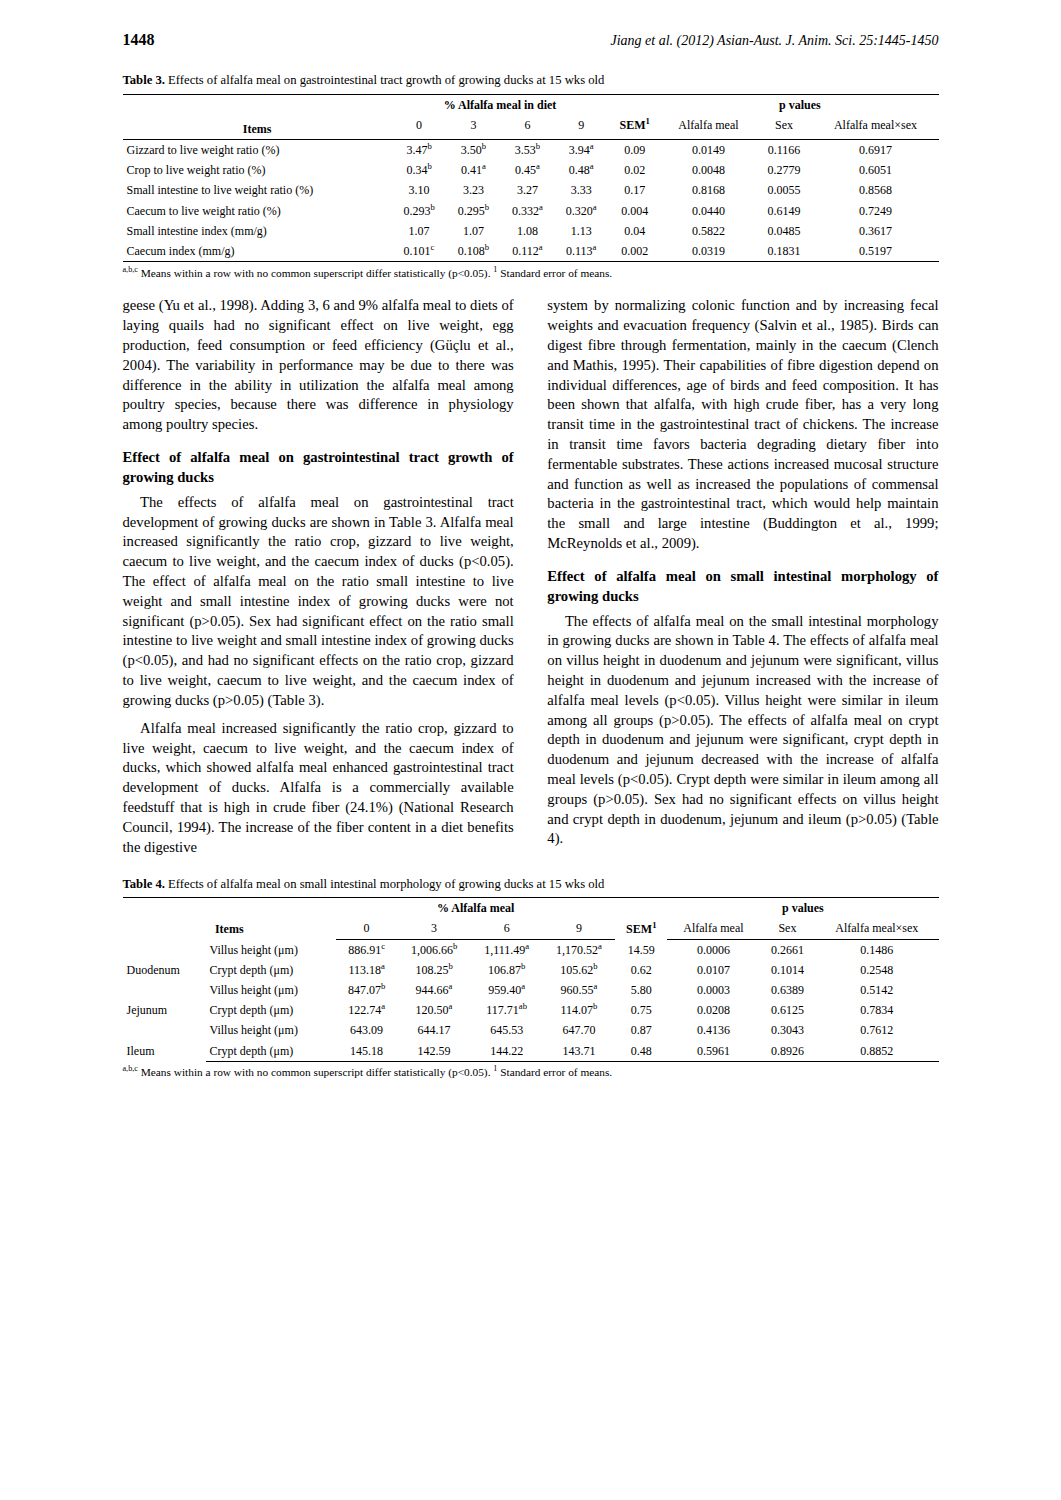1448 Jiang et al. (2012) Asian-Aust. J. Anim. Sci. 25:1445-1450
Table 3. Effects of alfalfa meal on gastrointestinal tract growth of growing ducks at 15 wks old
| Items | % Alfalfa meal in diet | SEM 1 | p values |
| --- | --- | --- | --- |
| 0 | 3 | 6 | 9 | Alfalfa meal | Sex | Alfalfa meal×sex |
| Gizzard to live weight ratio (%) | 3.47 b | 3.50 b | 3.53 b | 3.94 a | 0.09 | 0.0149 | 0.1166 | 0.6917 |
| Crop to live weight ratio (%) | 0.34 b | 0.41 a | 0.45 a | 0.48 a | 0.02 | 0.0048 | 0.2779 | 0.6051 |
| Small intestine to live weight ratio (%) | 3.10 | 3.23 | 3.27 | 3.33 | 0.17 | 0.8168 | 0.0055 | 0.8568 |
| Caecum to live weight ratio (%) | 0.293 b | 0.295 b | 0.332 a | 0.320 a | 0.004 | 0.0440 | 0.6149 | 0.7249 |
| Small intestine index (mm/g) | 1.07 | 1.07 | 1.08 | 1.13 | 0.04 | 0.5822 | 0.0485 | 0.3617 |
| Caecum index (mm/g) | 0.101 c | 0.108 b | 0.112 a | 0.113 a | 0.002 | 0.0319 | 0.1831 | 0.5197 |
a,b,c Means within a row with no common superscript differ statistically (p<0.05). 1 Standard error of means.
geese (Yu et al., 1998). Adding 3, 6 and 9% alfalfa meal to diets of laying quails had no significant effect on live weight, egg production, feed consumption or feed efficiency (Güçlu et al., 2004). The variability in performance may be due to there was difference in the ability in utilization the alfalfa meal among poultry species, because there was difference in physiology among poultry species.
Effect of alfalfa meal on gastrointestinal tract growth of growing ducks
The effects of alfalfa meal on gastrointestinal tract development of growing ducks are shown in Table 3. Alfalfa meal increased significantly the ratio crop, gizzard to live weight, caecum to live weight, and the caecum index of ducks (p<0.05). The effect of alfalfa meal on the ratio small intestine to live weight and small intestine index of growing ducks were not significant (p>0.05). Sex had significant effect on the ratio small intestine to live weight and small intestine index of growing ducks (p<0.05), and had no significant effects on the ratio crop, gizzard to live weight, caecum to live weight, and the caecum index of growing ducks (p>0.05) (Table 3).
Alfalfa meal increased significantly the ratio crop, gizzard to live weight, caecum to live weight, and the caecum index of ducks, which showed alfalfa meal enhanced gastrointestinal tract development of ducks. Alfalfa is a commercially available feedstuff that is high in crude fiber (24.1%) (National Research Council, 1994). The increase of the fiber content in a diet benefits the digestive
system by normalizing colonic function and by increasing fecal weights and evacuation frequency (Salvin et al., 1985). Birds can digest fibre through fermentation, mainly in the caecum (Clench and Mathis, 1995). Their capabilities of fibre digestion depend on individual differences, age of birds and feed composition. It has been shown that alfalfa, with high crude fiber, has a very long transit time in the gastrointestinal tract of chickens. The increase in transit time favors bacteria degrading dietary fiber into fermentable substrates. These actions increased mucosal structure and function as well as increased the populations of commensal bacteria in the gastrointestinal tract, which would help maintain the small and large intestine (Buddington et al., 1999; McReynolds et al., 2009).
Effect of alfalfa meal on small intestinal morphology of growing ducks
The effects of alfalfa meal on the small intestinal morphology in growing ducks are shown in Table 4. The effects of alfalfa meal on villus height in duodenum and jejunum were significant, villus height in duodenum and jejunum increased with the increase of alfalfa meal levels (p<0.05). Villus height were similar in ileum among all groups (p>0.05). The effects of alfalfa meal on crypt depth in duodenum and jejunum were significant, crypt depth in duodenum and jejunum decreased with the increase of alfalfa meal levels (p<0.05). Crypt depth were similar in ileum among all groups (p>0.05). Sex had no significant effects on villus height and crypt depth in duodenum, jejunum and ileum (p>0.05) (Table 4).
Table 4. Effects of alfalfa meal on small intestinal morphology of growing ducks at 15 wks old
| Items | % Alfalfa meal | SEM 1 | p values |
| --- | --- | --- | --- |
| 0 | 3 | 6 | 9 | Alfalfa meal | Sex | Alfalfa meal×sex |
| Duodenum | Villus height (μm) | 886.91 c | 1,006.66 b | 1,111.49 a | 1,170.52 a | 14.59 | 0.0006 | 0.2661 | 0.1486 |
| Crypt depth (μm) | 113.18 a | 108.25 b | 106.87 b | 105.62 b | 0.62 | 0.0107 | 0.1014 | 0.2548 |
| Jejunum | Villus height (μm) | 847.07 b | 944.66 a | 959.40 a | 960.55 a | 5.80 | 0.0003 | 0.6389 | 0.5142 |
| Crypt depth (μm) | 122.74 a | 120.50 a | 117.71 ab | 114.07 b | 0.75 | 0.0208 | 0.6125 | 0.7834 |
| Ileum | Villus height (μm) | 643.09 | 644.17 | 645.53 | 647.70 | 0.87 | 0.4136 | 0.3043 | 0.7612 |
| Crypt depth (μm) | 145.18 | 142.59 | 144.22 | 143.71 | 0.48 | 0.5961 | 0.8926 | 0.8852 |
a,b,c Means within a row with no common superscript differ statistically (p<0.05). 1 Standard error of means.